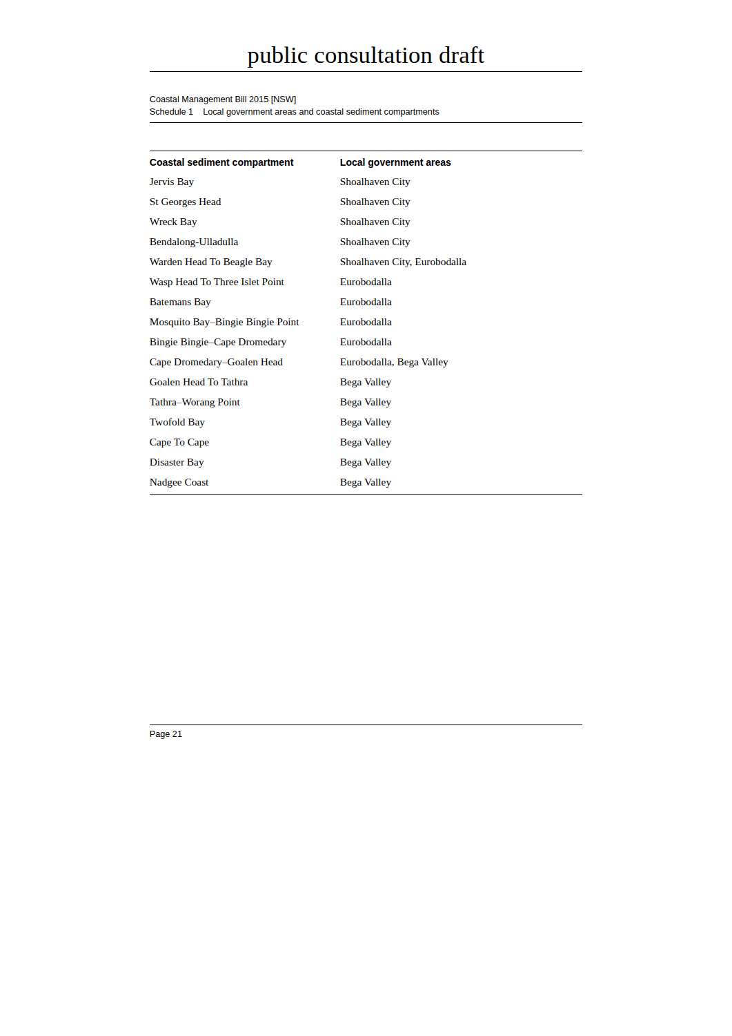public consultation draft
Coastal Management Bill 2015 [NSW]
Schedule 1 Local government areas and coastal sediment compartments
| Coastal sediment compartment | Local government areas |
| --- | --- |
| Jervis Bay | Shoalhaven City |
| St Georges Head | Shoalhaven City |
| Wreck Bay | Shoalhaven City |
| Bendalong-Ulladulla | Shoalhaven City |
| Warden Head To Beagle Bay | Shoalhaven City, Eurobodalla |
| Wasp Head To Three Islet Point | Eurobodalla |
| Batemans Bay | Eurobodalla |
| Mosquito Bay–Bingie Bingie Point | Eurobodalla |
| Bingie Bingie–Cape Dromedary | Eurobodalla |
| Cape Dromedary–Goalen Head | Eurobodalla, Bega Valley |
| Goalen Head To Tathra | Bega Valley |
| Tathra–Worang Point | Bega Valley |
| Twofold Bay | Bega Valley |
| Cape To Cape | Bega Valley |
| Disaster Bay | Bega Valley |
| Nadgee Coast | Bega Valley |
Page 21